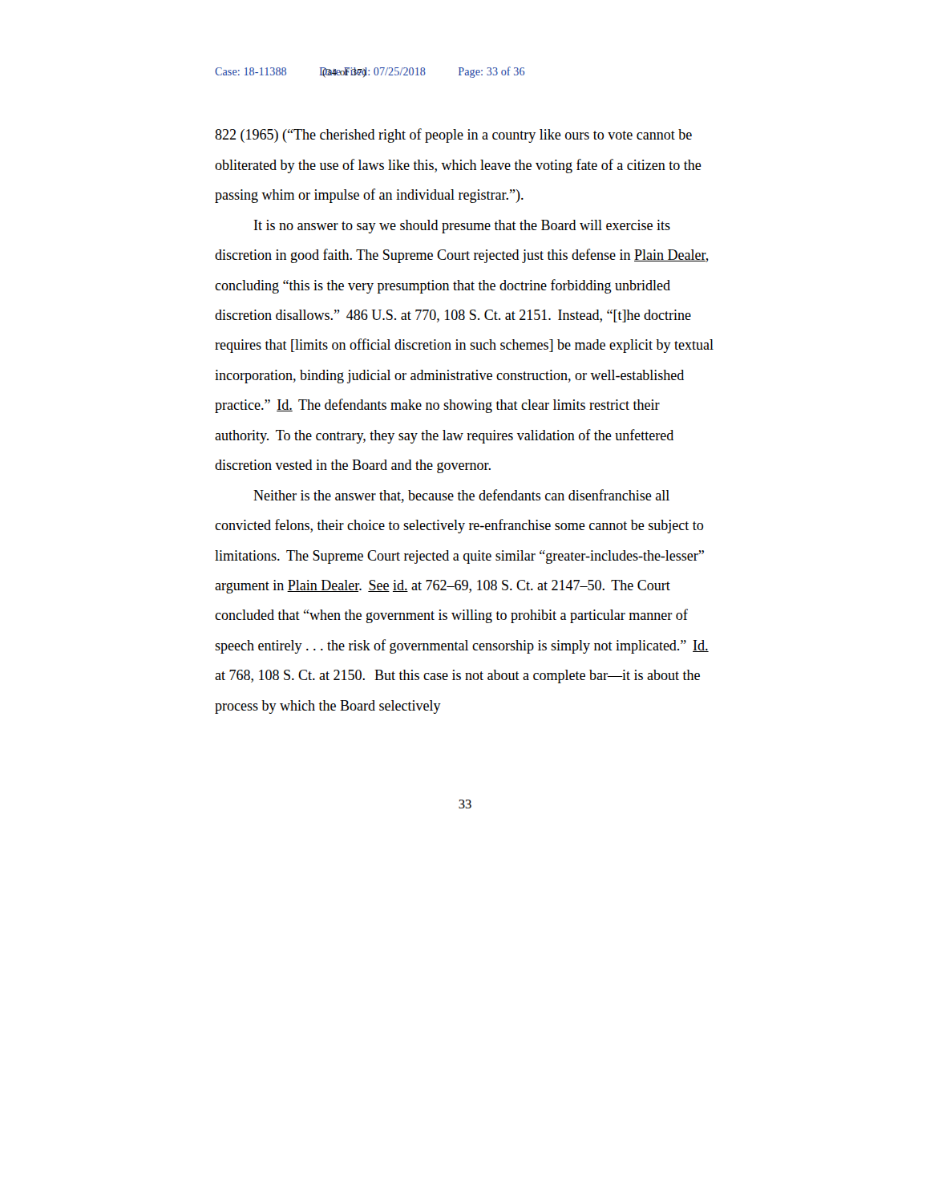Case: 18-11388 Date Filed: 07/25/2018(34 of 37) Page: 33 of 36
822 (1965) (“The cherished right of people in a country like ours to vote cannot be obliterated by the use of laws like this, which leave the voting fate of a citizen to the passing whim or impulse of an individual registrar.”).
It is no answer to say we should presume that the Board will exercise its discretion in good faith. The Supreme Court rejected just this defense in Plain Dealer, concluding “this is the very presumption that the doctrine forbidding unbridled discretion disallows.” 486 U.S. at 770, 108 S. Ct. at 2151. Instead, “[t]he doctrine requires that [limits on official discretion in such schemes] be made explicit by textual incorporation, binding judicial or administrative construction, or well-established practice.” Id. The defendants make no showing that clear limits restrict their authority. To the contrary, they say the law requires validation of the unfettered discretion vested in the Board and the governor.
Neither is the answer that, because the defendants can disenfranchise all convicted felons, their choice to selectively re-enfranchise some cannot be subject to limitations. The Supreme Court rejected a quite similar “greater-includes-the-lesser” argument in Plain Dealer. See id. at 762–69, 108 S. Ct. at 2147–50. The Court concluded that “when the government is willing to prohibit a particular manner of speech entirely . . . the risk of governmental censorship is simply not implicated.” Id. at 768, 108 S. Ct. at 2150. But this case is not about a complete bar—it is about the process by which the Board selectively
33